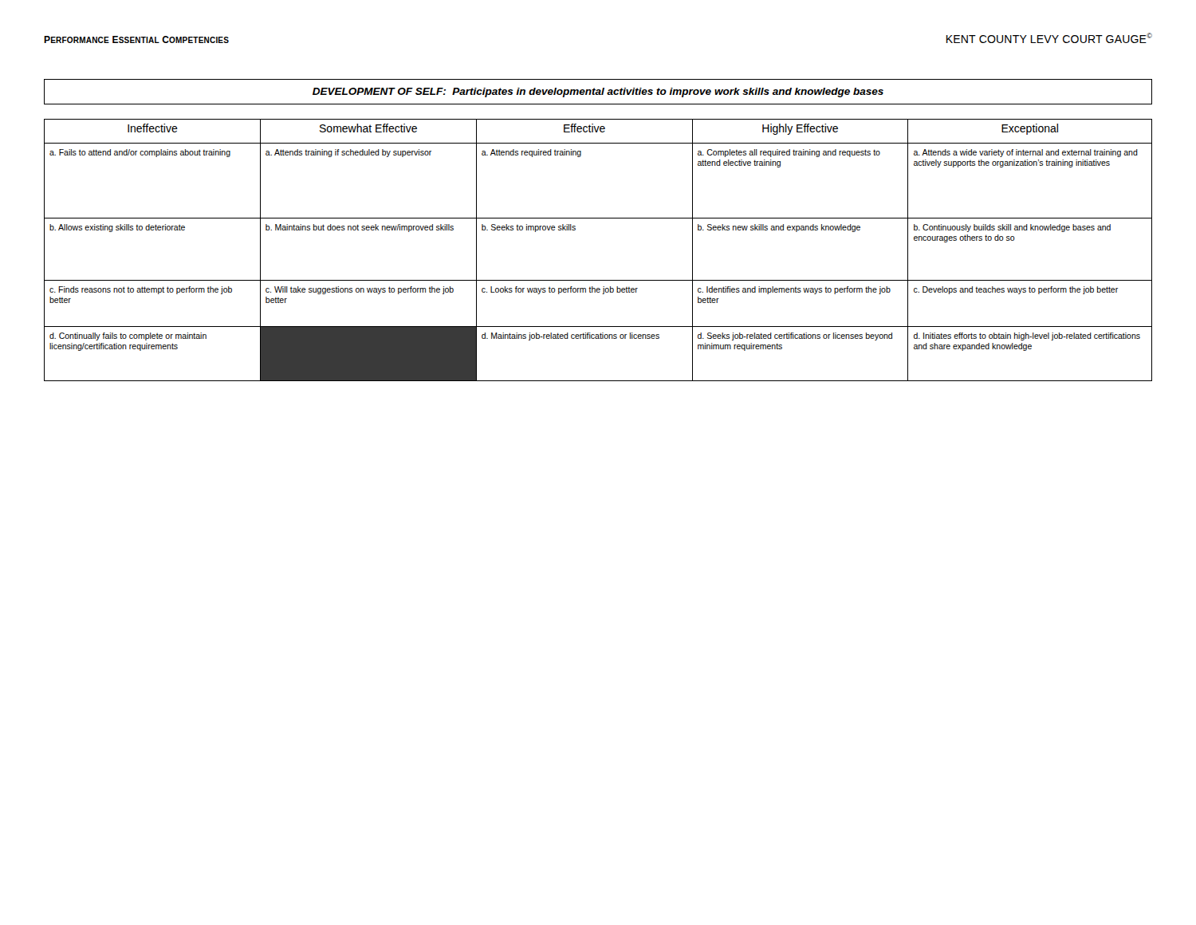PERFORMANCE ESSENTIAL COMPETENCIES
KENT COUNTY LEVY COURT GAUGE©
DEVELOPMENT OF SELF: Participates in developmental activities to improve work skills and knowledge bases
| Ineffective | Somewhat Effective | Effective | Highly Effective | Exceptional |
| --- | --- | --- | --- | --- |
| a. Fails to attend and/or complains about training | a. Attends training if scheduled by supervisor | a. Attends required training | a. Completes all required training and requests to attend elective training | a. Attends a wide variety of internal and external training and actively supports the organization’s training initiatives |
| b. Allows existing skills to deteriorate | b. Maintains but does not seek new/improved skills | b. Seeks to improve skills | b. Seeks new skills and expands knowledge | b. Continuously builds skill and knowledge bases and encourages others to do so |
| c. Finds reasons not to attempt to perform the job better | c. Will take suggestions on ways to perform the job better | c. Looks for ways to perform the job better | c. Identifies and implements ways to perform the job better | c. Develops and teaches ways to perform the job better |
| d. Continually fails to complete or maintain licensing/certification requirements | | d. Maintains job-related certifications or licenses | d. Seeks job-related certifications or licenses beyond minimum requirements | d. Initiates efforts to obtain high-level job-related certifications and share expanded knowledge |